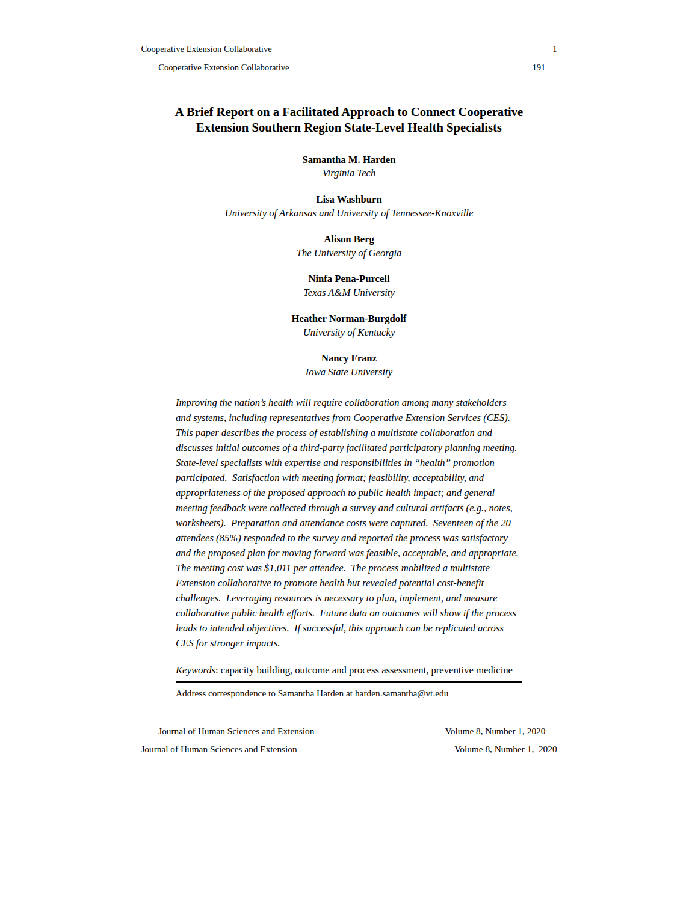Cooperative Extension Collaborative 1
Cooperative Extension Collaborative 191
A Brief Report on a Facilitated Approach to Connect Cooperative Extension Southern Region State-Level Health Specialists
Samantha M. Harden
Virginia Tech
Lisa Washburn
University of Arkansas and University of Tennessee-Knoxville
Alison Berg
The University of Georgia
Ninfa Pena-Purcell
Texas A&M University
Heather Norman-Burgdolf
University of Kentucky
Nancy Franz
Iowa State University
Improving the nation’s health will require collaboration among many stakeholders and systems, including representatives from Cooperative Extension Services (CES). This paper describes the process of establishing a multistate collaboration and discusses initial outcomes of a third-party facilitated participatory planning meeting. State-level specialists with expertise and responsibilities in “health” promotion participated. Satisfaction with meeting format; feasibility, acceptability, and appropriateness of the proposed approach to public health impact; and general meeting feedback were collected through a survey and cultural artifacts (e.g., notes, worksheets). Preparation and attendance costs were captured. Seventeen of the 20 attendees (85%) responded to the survey and reported the process was satisfactory and the proposed plan for moving forward was feasible, acceptable, and appropriate. The meeting cost was $1,011 per attendee. The process mobilized a multistate Extension collaborative to promote health but revealed potential cost-benefit challenges. Leveraging resources is necessary to plan, implement, and measure collaborative public health efforts. Future data on outcomes will show if the process leads to intended objectives. If successful, this approach can be replicated across CES for stronger impacts.
Keywords: capacity building, outcome and process assessment, preventive medicine
Address correspondence to Samantha Harden at harden.samantha@vt.edu
Journal of Human Sciences and Extension Volume 8, Number 1, 2020
Journal of Human Sciences and Extension Volume 8, Number 1, 2020